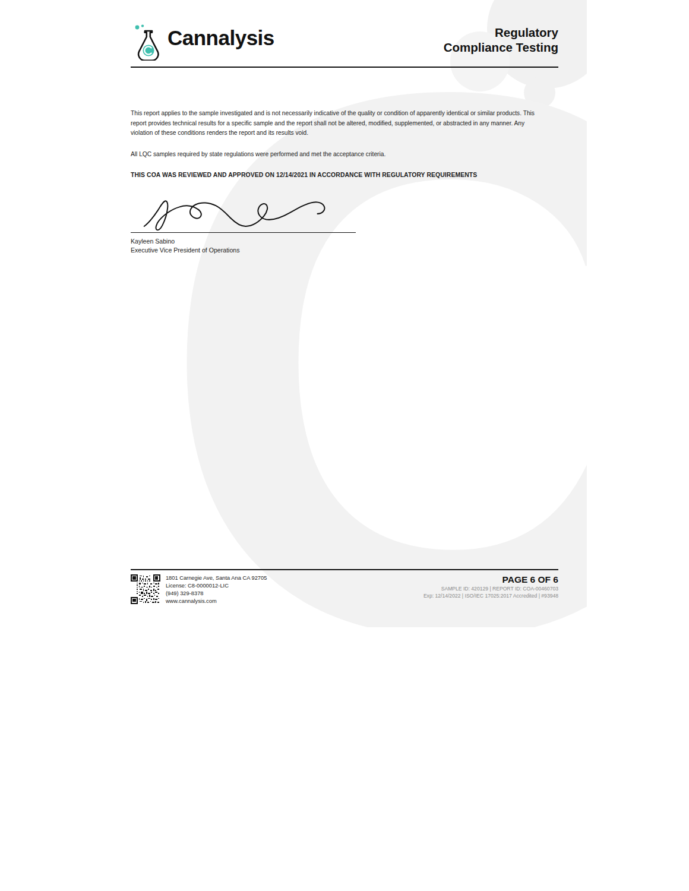C
Cannalysis
Regulatory
Compliance Testing
This report applies to the sample investigated and is not necessarily indicative of the quality or condition of apparently identical or similar products. This report provides technical results for a specific sample and the report shall not be altered, modified, supplemented, or abstracted in any manner. Any violation of these conditions renders the report and its results void.
All LQC samples required by state regulations were performed and met the acceptance criteria.
THIS COA WAS REVIEWED AND APPROVED ON 12/14/2021 IN ACCORDANCE WITH REGULATORY REQUIREMENTS
Kayleen Sabino
Executive Vice President of Operations
1801 Carnegie Ave, Santa Ana CA 92705
License: C8-0000012-LIC
(949) 329-8378
www.cannalysis.com
PAGE 6 OF 6
SAMPLE ID: 420129 | REPORT ID: COA-00460703
Exp: 12/14/2022 | ISO/IEC 17025:2017 Accredited | #93948